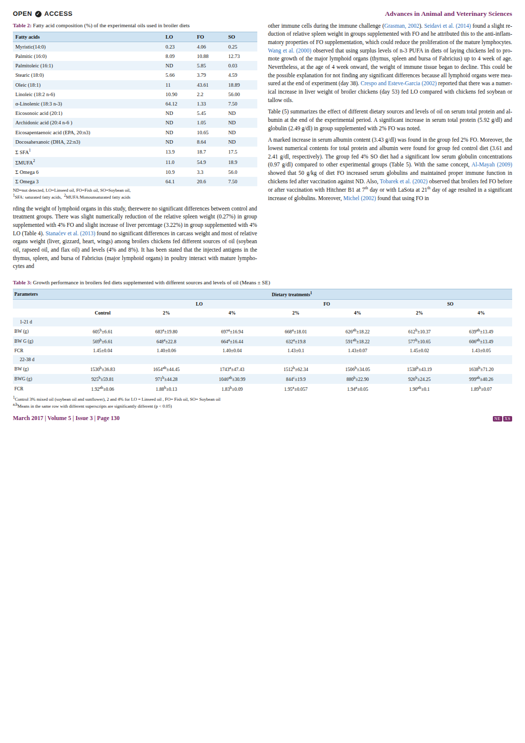OPEN ✓ ACCESS
Advances in Animal and Veterinary Sciences
Table 2: Fatty acid composition (%) of the experimental oils used in broiler diets
| Fatty acids | LO | FO | SO |
| --- | --- | --- | --- |
| Myristic(14:0) | 0.23 | 4.06 | 0.25 |
| Palmitic (16:0) | 8.09 | 10.88 | 12.73 |
| Palmitoleic (16:1) | ND | 5.85 | 0.03 |
| Stearic (18:0) | 5.66 | 3.79 | 4.59 |
| Oleic (18:1) | 11 | 43.61 | 18.89 |
| Linoleic (18:2 n-6) | 10.90 | 2.2 | 56.00 |
| α -Linolenic (18:3 n-3) | 64.12 | 1.33 | 7.50 |
| Eicosonoic acid (20:1) | ND | 5.45 | ND |
| Archidonic acid (20:4 n-6 ) | ND | 1.05 | ND |
| Eicosapentaenoic acid (EPA, 20:n3) | ND | 10.65 | ND |
| Docosahexanoic (DHA, 22:n3) | ND | 8.64 | ND |
| Σ SFA 1 | 13.9 | 18.7 | 17.5 |
| ΣMUFA 2 | 11.0 | 54.9 | 18.9 |
| Σ Omega 6 | 10.9 | 3.3 | 56.0 |
| Σ Omega 3 | 64.1 | 20.6 | 7.50 |
ND=not detected, LO=Linseed oil, FO=Fish oil, SO=Soybean oil,
1 SFA: saturated fatty acids, 2 MUFA:Monounsaturated fatty acids
rding the weight of lymphoid organs in this study, therewere no significant differences between control and treatment groups. There was slight numerically reduction of the relative spleen weight (0.27%) in group supplemented with 4% FO and slight increase of liver percentage (3.22%) in group supplemented with 4% LO (Table 4). Stanaćev et al. (2013) found no significant differences in carcass weight and most of relative organs weight (liver, gizzard, heart, wings) among broilers chickens fed different sources of oil (soybean oil, rapseed oil, and flax oil) and levels (4% and 8%). It has been stated that the injected antigens in the thymus, spleen, and bursa of Fabricius (major lymphoid organs) in poultry interact with mature lymphocytes and
other immune cells during the immune challenge (Grasman, 2002). Seidavi et al. (2014) found a slight reduction of relative spleen weight in groups supplemented with FO and he attributed this to the anti-inflammatory properties of FO supplementation, which could reduce the proliferation of the mature lymphocytes. Wang et al. (2000) observed that using surplus levels of n-3 PUFA in diets of laying chickens led to promote growth of the major lymphoid organs (thymus, spleen and bursa of Fabricius) up to 4 week of age. Nevertheless, at the age of 4 week onward, the weight of immune tissue began to decline. This could be the possible explanation for not finding any significant differences because all lymphoid organs were measured at the end of experiment (day 38). Crespo and Esteve-Garcia (2002) reported that there was a numerical increase in liver weight of broiler chickens (day 53) fed LO compared with chickens fed soybean or tallow oils.
Table (5) summarizes the effect of different dietary sources and levels of oil on serum total protein and albumin at the end of the experimental period. A significant increase in serum total protein (5.92 g/dl) and globulin (2.49 g/dl) in group supplemented with 2% FO was noted.
A marked increase in serum albumin content (3.43 g/dl) was found in the group fed 2% FO. Moreover, the lowest numerical contents for total protein and albumin were found for group fed control diet (3.61 and 2.41 g/dl, respectively). The group fed 4% SO diet had a significant low serum globulin concentrations (0.97 g/dl) compared to other experimental groups (Table 5). With the same concept, Al-Mayah (2009) showed that 50 g/kg of diet FO increased serum globulins and maintained proper immune function in chickens fed after vaccination against ND. Also, Tobarek et al. (2002) observed that broilers fed FO before or after vaccination with Hitchner B1 at 7th day or with LaSota at 21th day of age resulted in a significant increase of globulins. Moreover, Michel (2002) found that using FO in
Table 3: Growth performance in broilers fed diets supplemented with different sources and levels of oil (Means ± SE)
| Parameters | Dietary treatments 1 |
| --- | --- |
| | | LO | FO | SO |
| | Control | 2% | 4% | 2% | 4% | 2% | 4% |
| 1-21 d | | | | | | | |
| BW (g) | 605 b ±6.61 | 683 a ±19.80 | 697 a ±16.94 | 668 a ±18.01 | 626 ab ±18.22 | 612 b ±10.37 | 639 ab ±13.49 |
| BW G (g) | 569 b ±6.61 | 648 a ±22.8 | 664 a ±16.44 | 632 a ±19.8 | 591 ab ±18.22 | 577 b ±10.65 | 606 ab ±13.49 |
| FCR | 1.45±0.04 | 1.40±0.06 | 1.40±0.04 | 1.43±0.1 | 1.43±0.07 | 1.45±0.02 | 1.43±0.05 |
| 22-38 d | | | | | | | |
| BW (g) | 1530 b ±36.83 | 1654 ab ±44.45 | 1743 a ±47.43 | 1512 b ±62.34 | 1506 b ±34.05 | 1538 b ±43.19 | 1638 b ±71.20 |
| BWG (g) | 925 b ±59.81 | 971 b ±44.28 | 1046 ab ±30.99 | 844 c ±19.9 | 880 b ±22.90 | 926 b ±24.25 | 999 ab ±40.26 |
| FCR | 1.92 ab ±0.06 | 1.88 b ±0.13 | 1.83 b ±0.09 | 1.95 a ±0.057 | 1.94 a ±0.05 | 1.90 ab ±0.1 | 1.89 b ±0.07 |
1 Control 3% mixed oil (soybean oil and sunflower), 2 and 4% for LO = Linseed oil , FO= Fish oil, SO= Soybean oil
a,b Means in the same row with different superscripts are significantly different (p < 0.05)
March 2017 | Volume 5 | Issue 3 | Page 130
NE XS